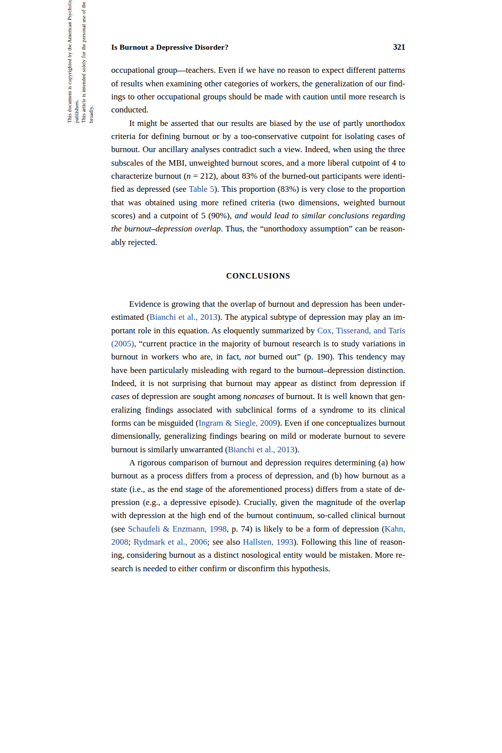This document is copyrighted by the American Psychological Association or one of its allied publishers.
This article is intended solely for the personal use of the individual user and is not to be disseminated broadly.
Is Burnout a Depressive Disorder? 321
occupational group—teachers. Even if we have no reason to expect different patterns of results when examining other categories of workers, the generalization of our findings to other occupational groups should be made with caution until more research is conducted.
It might be asserted that our results are biased by the use of partly unorthodox criteria for defining burnout or by a too-conservative cutpoint for isolating cases of burnout. Our ancillary analyses contradict such a view. Indeed, when using the three subscales of the MBI, unweighted burnout scores, and a more liberal cutpoint of 4 to characterize burnout (n = 212), about 83% of the burned-out participants were identified as depressed (see Table 5). This proportion (83%) is very close to the proportion that was obtained using more refined criteria (two dimensions, weighted burnout scores) and a cutpoint of 5 (90%), and would lead to similar conclusions regarding the burnout–depression overlap. Thus, the “unorthodoxy assumption” can be reasonably rejected.
CONCLUSIONS
Evidence is growing that the overlap of burnout and depression has been underestimated (Bianchi et al., 2013). The atypical subtype of depression may play an important role in this equation. As eloquently summarized by Cox, Tisserand, and Taris (2005), “current practice in the majority of burnout research is to study variations in burnout in workers who are, in fact, not burned out” (p. 190). This tendency may have been particularly misleading with regard to the burnout–depression distinction. Indeed, it is not surprising that burnout may appear as distinct from depression if cases of depression are sought among noncases of burnout. It is well known that generalizing findings associated with subclinical forms of a syndrome to its clinical forms can be misguided (Ingram & Siegle, 2009). Even if one conceptualizes burnout dimensionally, generalizing findings bearing on mild or moderate burnout to severe burnout is similarly unwarranted (Bianchi et al., 2013).
A rigorous comparison of burnout and depression requires determining (a) how burnout as a process differs from a process of depression, and (b) how burnout as a state (i.e., as the end stage of the aforementioned process) differs from a state of depression (e.g., a depressive episode). Crucially, given the magnitude of the overlap with depression at the high end of the burnout continuum, so-called clinical burnout (see Schaufeli & Enzmann, 1998, p. 74) is likely to be a form of depression (Kahn, 2008; Rydmark et al., 2006; see also Hallsten, 1993). Following this line of reasoning, considering burnout as a distinct nosological entity would be mistaken. More research is needed to either confirm or disconfirm this hypothesis.